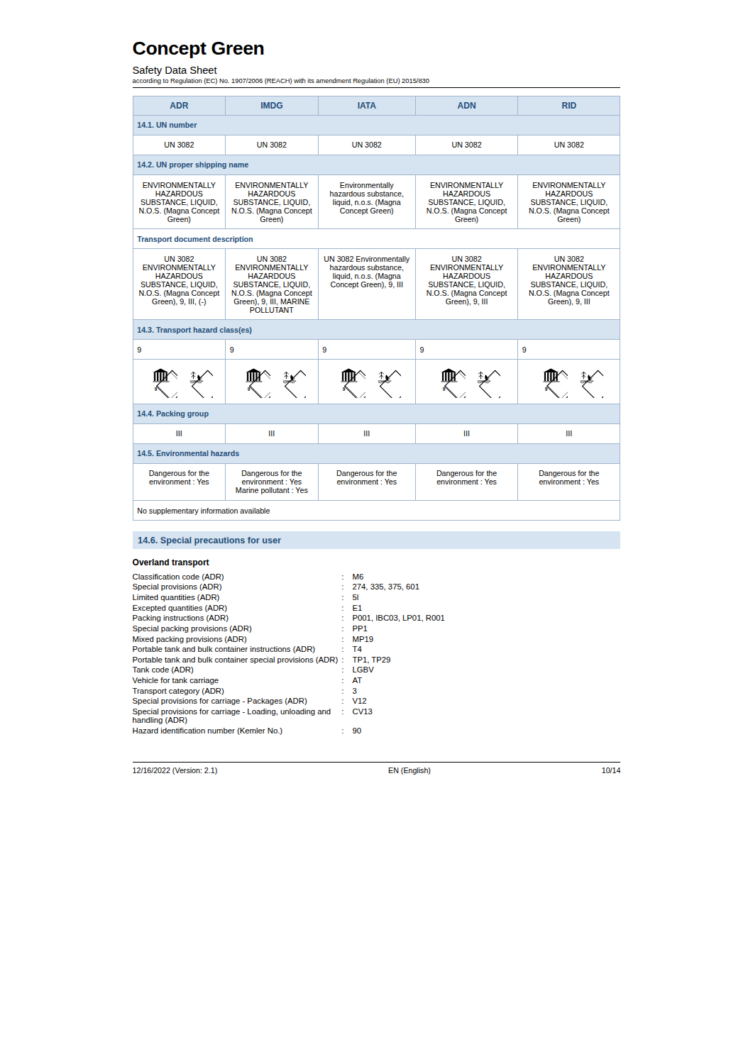Concept Green
Safety Data Sheet
according to Regulation (EC) No. 1907/2006 (REACH) with its amendment Regulation (EU) 2015/830
| ADR | IMDG | IATA | ADN | RID |
| --- | --- | --- | --- | --- |
| 14.1. UN number |
| UN 3082 | UN 3082 | UN 3082 | UN 3082 | UN 3082 |
| 14.2. UN proper shipping name |
| ENVIRONMENTALLY HAZARDOUS SUBSTANCE, LIQUID, N.O.S. (Magna Concept Green) | ENVIRONMENTALLY HAZARDOUS SUBSTANCE, LIQUID, N.O.S. (Magna Concept Green) | Environmentally hazardous substance, liquid, n.o.s. (Magna Concept Green) | ENVIRONMENTALLY HAZARDOUS SUBSTANCE, LIQUID, N.O.S. (Magna Concept Green) | ENVIRONMENTALLY HAZARDOUS SUBSTANCE, LIQUID, N.O.S. (Magna Concept Green) |
| Transport document description |
| UN 3082 ENVIRONMENTALLY HAZARDOUS SUBSTANCE, LIQUID, N.O.S. (Magna Concept Green), 9, III, (-) | UN 3082 ENVIRONMENTALLY HAZARDOUS SUBSTANCE, LIQUID, N.O.S. (Magna Concept Green), 9, III, MARINE POLLUTANT | UN 3082 Environmentally hazardous substance, liquid, n.o.s. (Magna Concept Green), 9, III | UN 3082 ENVIRONMENTALLY HAZARDOUS SUBSTANCE, LIQUID, N.O.S. (Magna Concept Green), 9, III | UN 3082 ENVIRONMENTALLY HAZARDOUS SUBSTANCE, LIQUID, N.O.S. (Magna Concept Green), 9, III |
| 14.3. Transport hazard class(es) |
| 9 | 9 | 9 | 9 | 9 |
| 9 | 9 | 9 | 9 | 9 |
| 14.4. Packing group |
| III | III | III | III | III |
| 14.5. Environmental hazards |
| Dangerous for the environment : Yes | Dangerous for the environment : Yes Marine pollutant : Yes | Dangerous for the environment : Yes | Dangerous for the environment : Yes | Dangerous for the environment : Yes |
No supplementary information available
14.6. Special precautions for user
Overland transport
| Classification code (ADR) | : | M6 |
| Special provisions (ADR) | : | 274, 335, 375, 601 |
| Limited quantities (ADR) | : | 5l |
| Excepted quantities (ADR) | : | E1 |
| Packing instructions (ADR) | : | P001, IBC03, LP01, R001 |
| Special packing provisions (ADR) | : | PP1 |
| Mixed packing provisions (ADR) | : | MP19 |
| Portable tank and bulk container instructions (ADR) | : | T4 |
| Portable tank and bulk container special provisions (ADR) | : | TP1, TP29 |
| Tank code (ADR) | : | LGBV |
| Vehicle for tank carriage | : | AT |
| Transport category (ADR) | : | 3 |
| Special provisions for carriage - Packages (ADR) | : | V12 |
| Special provisions for carriage - Loading, unloading and handling (ADR) | : | CV13 |
| Hazard identification number (Kemler No.) | : | 90 |
12/16/2022 (Version: 2.1) EN (English) 10/14